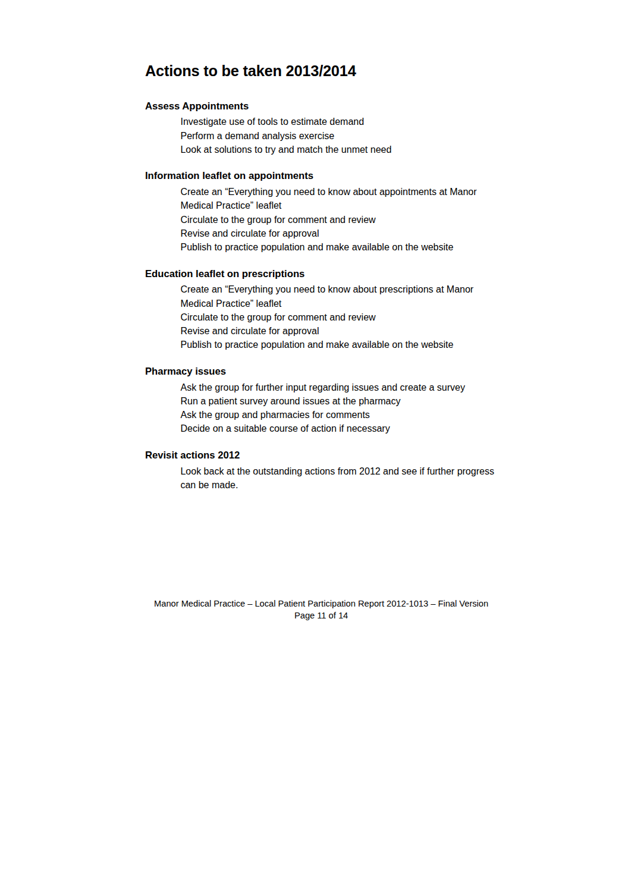Actions to be taken 2013/2014
Assess Appointments
Investigate use of tools to estimate demand
Perform a demand analysis exercise
Look at solutions to try and match the unmet need
Information leaflet on appointments
Create an “Everything you need to know about appointments at Manor Medical Practice” leaflet
Circulate to the group for comment and review
Revise and circulate for approval
Publish to practice population and make available on the website
Education leaflet on prescriptions
Create an “Everything you need to know about prescriptions at Manor Medical Practice” leaflet
Circulate to the group for comment and review
Revise and circulate for approval
Publish to practice population and make available on the website
Pharmacy issues
Ask the group for further input regarding issues and create a survey
Run a patient survey around issues at the pharmacy
Ask the group and pharmacies for comments
Decide on a suitable course of action if necessary
Revisit actions 2012
Look back at the outstanding actions from 2012 and see if further progress can be made.
Manor Medical Practice – Local Patient Participation Report 2012-1013 – Final Version
Page 11 of 14